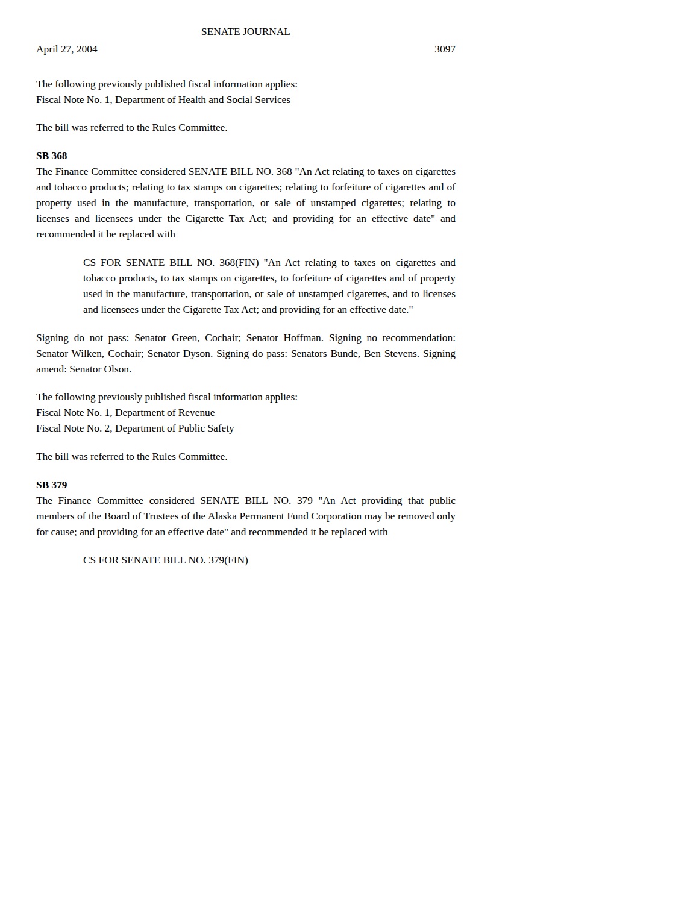SENATE JOURNAL
April 27, 2004 3097
The following previously published fiscal information applies:
Fiscal Note No. 1, Department of Health and Social Services
The bill was referred to the Rules Committee.
SB 368
The Finance Committee considered SENATE BILL NO. 368 "An Act relating to taxes on cigarettes and tobacco products; relating to tax stamps on cigarettes; relating to forfeiture of cigarettes and of property used in the manufacture, transportation, or sale of unstamped cigarettes; relating to licenses and licensees under the Cigarette Tax Act; and providing for an effective date" and recommended it be replaced with
CS FOR SENATE BILL NO. 368(FIN) "An Act relating to taxes on cigarettes and tobacco products, to tax stamps on cigarettes, to forfeiture of cigarettes and of property used in the manufacture, transportation, or sale of unstamped cigarettes, and to licenses and licensees under the Cigarette Tax Act; and providing for an effective date."
Signing do not pass: Senator Green, Cochair; Senator Hoffman. Signing no recommendation: Senator Wilken, Cochair; Senator Dyson. Signing do pass: Senators Bunde, Ben Stevens. Signing amend: Senator Olson.
The following previously published fiscal information applies:
Fiscal Note No. 1, Department of Revenue
Fiscal Note No. 2, Department of Public Safety
The bill was referred to the Rules Committee.
SB 379
The Finance Committee considered SENATE BILL NO. 379 "An Act providing that public members of the Board of Trustees of the Alaska Permanent Fund Corporation may be removed only for cause; and providing for an effective date" and recommended it be replaced with
CS FOR SENATE BILL NO. 379(FIN)